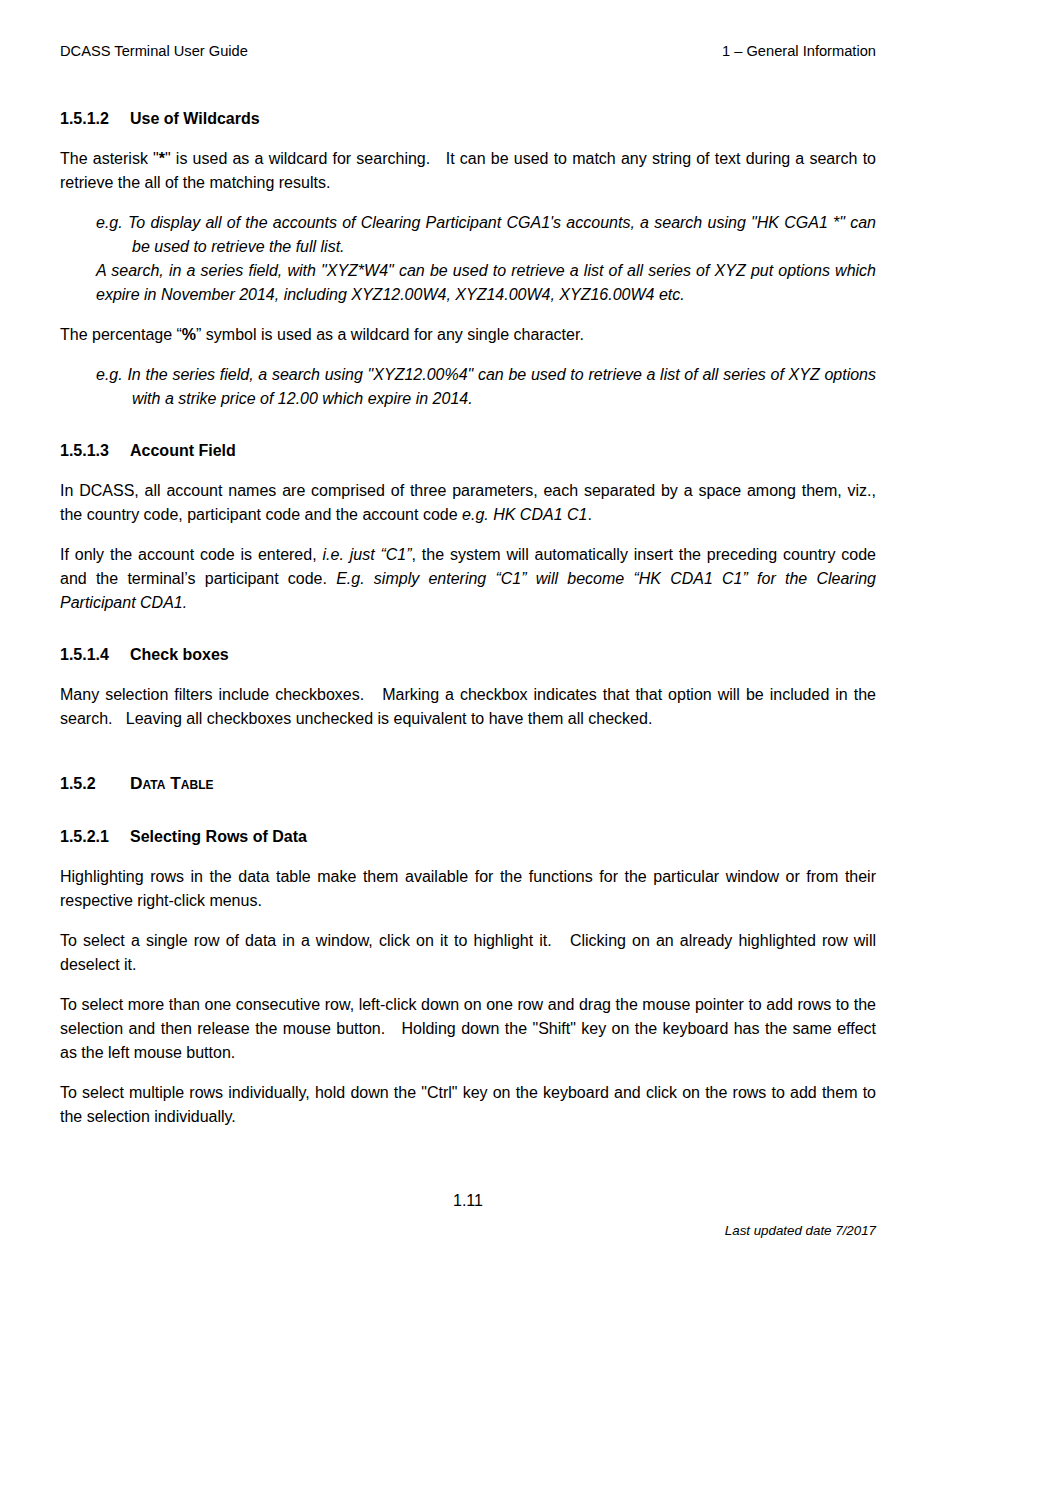DCASS Terminal User Guide 1 – General Information
1.5.1.2 Use of Wildcards
The asterisk "*" is used as a wildcard for searching. It can be used to match any string of text during a search to retrieve the all of the matching results.
e.g. To display all of the accounts of Clearing Participant CGA1's accounts, a search using "HK CGA1 *" can be used to retrieve the full list.
A search, in a series field, with "XYZ*W4" can be used to retrieve a list of all series of XYZ put options which expire in November 2014, including XYZ12.00W4, XYZ14.00W4, XYZ16.00W4 etc.
The percentage “%” symbol is used as a wildcard for any single character.
e.g. In the series field, a search using "XYZ12.00%4" can be used to retrieve a list of all series of XYZ options with a strike price of 12.00 which expire in 2014.
1.5.1.3 Account Field
In DCASS, all account names are comprised of three parameters, each separated by a space among them, viz., the country code, participant code and the account code e.g. HK CDA1 C1.
If only the account code is entered, i.e. just “C1”, the system will automatically insert the preceding country code and the terminal’s participant code. E.g. simply entering “C1” will become “HK CDA1 C1” for the Clearing Participant CDA1.
1.5.1.4 Check boxes
Many selection filters include checkboxes. Marking a checkbox indicates that that option will be included in the search. Leaving all checkboxes unchecked is equivalent to have them all checked.
1.5.2 Data Table
1.5.2.1 Selecting Rows of Data
Highlighting rows in the data table make them available for the functions for the particular window or from their respective right-click menus.
To select a single row of data in a window, click on it to highlight it. Clicking on an already highlighted row will deselect it.
To select more than one consecutive row, left-click down on one row and drag the mouse pointer to add rows to the selection and then release the mouse button. Holding down the "Shift" key on the keyboard has the same effect as the left mouse button.
To select multiple rows individually, hold down the "Ctrl" key on the keyboard and click on the rows to add them to the selection individually.
1.11
Last updated date 7/2017